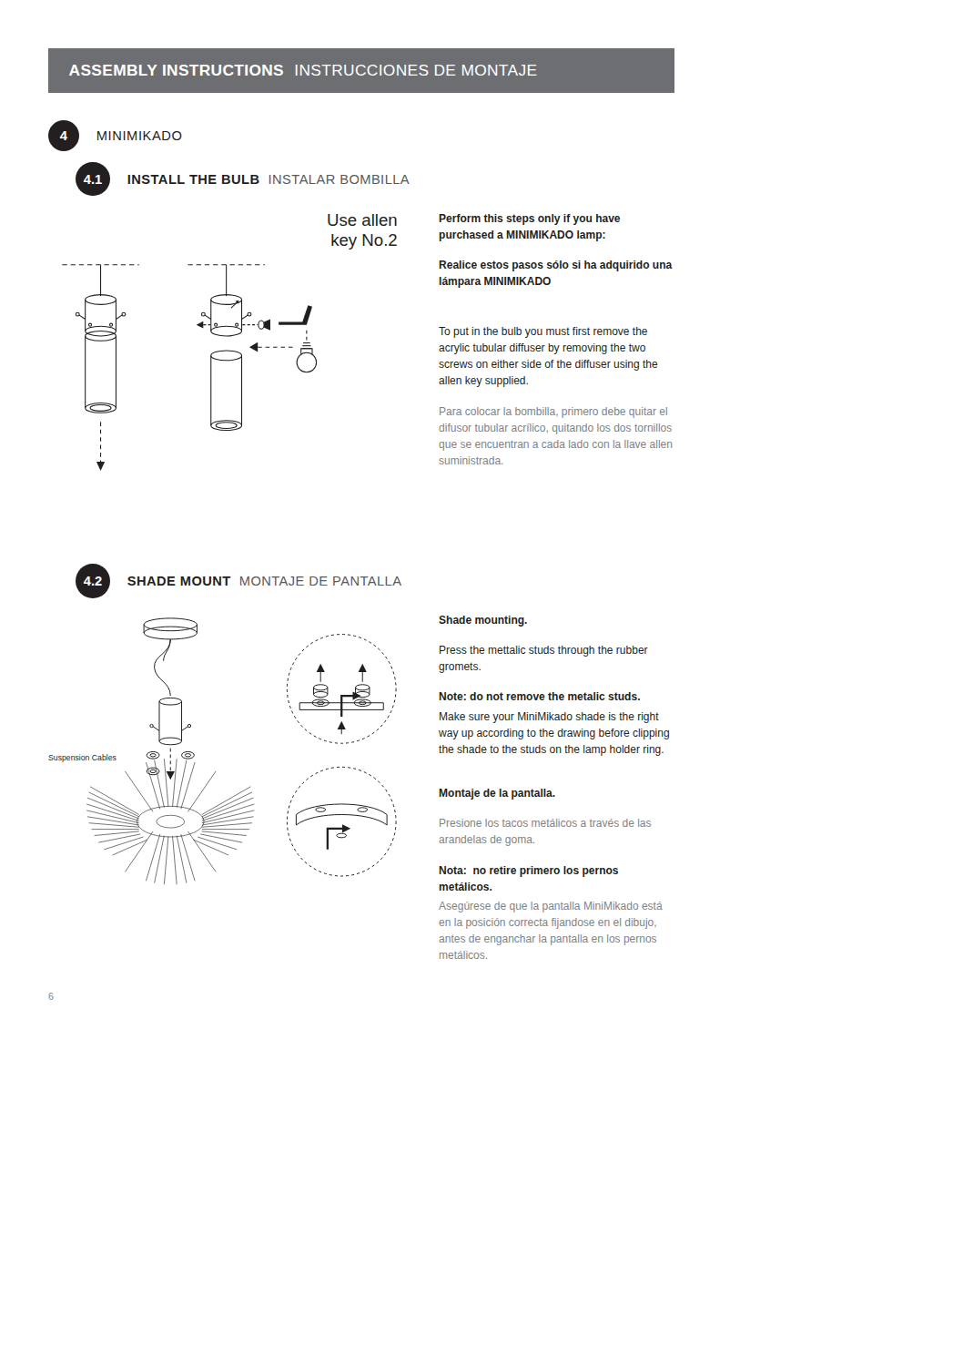ASSEMBLY INSTRUCTIONS INSTRUCCIONES DE MONTAJE
4
MINIMIKADO
4.1
INSTALL THE BULB INSTALAR BOMBILLA
Use allen
key No.2
Perform this steps only if you have purchased a MINIMIKADO lamp:
Realice estos pasos sólo si ha adquirido una lámpara MINIMIKADO
To put in the bulb you must first remove the acrylic tubular diffuser by removing the two screws on either side of the diffuser using the allen key supplied.
Para colocar la bombilla, primero debe quitar el difusor tubular acrílico, quitando los dos tornillos que se encuentran a cada lado con la llave allen suministrada.
4.2
SHADE MOUNT MONTAJE DE PANTALLA
Suspension Cables
Shade mounting.
Press the mettalic studs through the rubber gromets.
Note: do not remove the metalic studs.
Make sure your MiniMikado shade is the right way up according to the drawing before clipping the shade to the studs on the lamp holder ring.
Montaje de la pantalla.
Presione los tacos metálicos a través de las arandelas de goma.
Nota: no retire primero los pernos metálicos.
Asegúrese de que la pantalla MiniMikado está en la posición correcta fijandose en el dibujo, antes de enganchar la pantalla en los pernos metálicos.
6